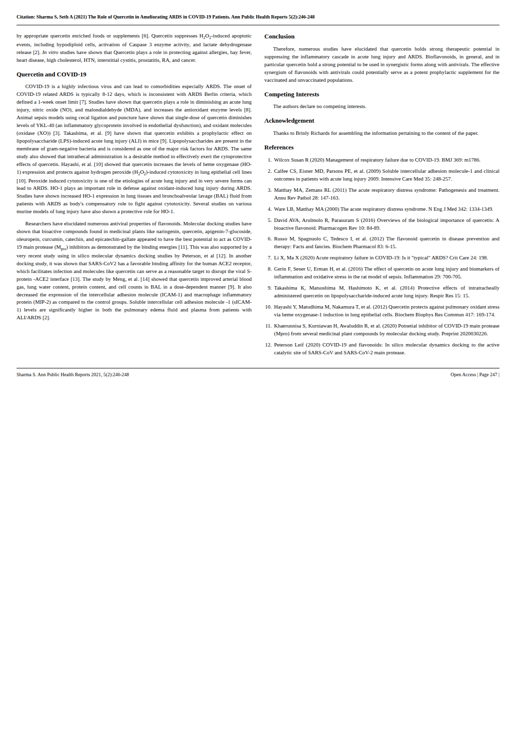Citation: Sharma S, Seth A (2021) The Role of Quercetin in Ameliorating ARDS in COVID-19 Patients. Ann Public Health Reports 5(2):246-248
by appropriate quercetin enriched foods or supplements [6]. Quercetin suppresses H2O2-induced apoptotic events, including hypodiploid cells, activation of Caspase 3 enzyme activity, and lactate dehydrogenase release [2]. In vitro studies have shown that Quercetin plays a role in protecting against allergies, hay fever, heart disease, high cholesterol, HTN, interstitial cystitis, prostatitis, RA, and cancer.
Quercetin and COVID-19
COVID-19 is a highly infectious virus and can lead to comorbidities especially ARDS. The onset of COVID-19 related ARDS is typically 8-12 days, which is inconsistent with ARDS Berlin criteria, which defined a 1-week onset limit [7]. Studies have shown that quercetin plays a role in diminishing an acute lung injury, nitric oxide (NO), and malondialdehyde (MDA), and increases the antioxidant enzyme levels [8]. Animal sepsis models using cecal ligation and puncture have shown that single-dose of quercetin diminishes levels of YKL-40 (an inflammatory glycoprotein involved in endothelial dysfunction), and oxidant molecules (oxidase (XO)) [3]. Takashima, et al. [9] have shown that quercetin exhibits a prophylactic effect on lipopolysaccharide (LPS)-induced acute lung injury (ALI) in mice [9]. Lipopolysaccharides are present in the membrane of gram-negative bacteria and is considered as one of the major risk factors for ARDS. The same study also showed that intrathecal administration is a desirable method to effectively exert the cytoprotective effects of quercetin. Hayashi, et al. [10] showed that quercetin increases the levels of heme oxygenase (HO-1) expression and protects against hydrogen peroxide (H2O2)-induced cytotoxicity in lung epithelial cell lines [10]. Peroxide induced cytotoxicity is one of the etiologies of acute lung injury and in very severe forms can lead to ARDS. HO-1 plays an important role in defense against oxidant-induced lung injury during ARDS. Studies have shown increased HO-1 expression in lung tissues and bronchoalveolar lavage (BAL) fluid from patients with ARDS as body's compensatory role to fight against cytotoxicity. Several studies on various murine models of lung injury have also shown a protective role for HO-1.
Researchers have elucidated numerous antiviral properties of flavonoids. Molecular docking studies have shown that bioactive compounds found in medicinal plants like naringenin, quercetin, apigenin-7-glucoside, oleuropein, curcumin, catechin, and epicatechin-gallate appeared to have the best potential to act as COVID-19 main protease (Mpro) inhibitors as demonstrated by the binding energies [11]. This was also supported by a very recent study using in silico molecular dynamics docking studies by Peterson, et al [12]. In another docking study, it was shown that SARS-CoV2 has a favorable binding affinity for the human ACE2 receptor, which facilitates infection and molecules like quercetin can serve as a reasonable target to disrupt the viral S-protein -ACE2 interface [13]. The study by Meng, et al. [14] showed that quercetin improved arterial blood gas, lung water content, protein content, and cell counts in BAL in a dose-dependent manner [9]. It also decreased the expression of the intercellular adhesion molecule (ICAM-1) and macrophage inflammatory protein (MIP-2) as compared to the control groups. Soluble intercellular cell adhesion molecule -1 (sICAM-1) levels are significantly higher in both the pulmonary edema fluid and plasma from patients with ALI/ARDS [2].
Conclusion
Therefore, numerous studies have elucidated that quercetin holds strong therapeutic potential in suppressing the inflammatory cascade in acute lung injury and ARDS. Bioflavonoids, in general, and in particular quercetin hold a strong potential to be used in synergistic forms along with antivirals. The effective synergism of flavonoids with antivirals could potentially serve as a potent prophylactic supplement for the vaccinated and unvaccinated populations.
Competing Interests
The authors declare no competing interests.
Acknowledgement
Thanks to Brinly Richards for assembling the information pertaining to the content of the paper.
References
Wilcox Susan R (2020) Management of respiratory failure due to COVID-19. BMJ 369: m1786.
Calfee CS, Eisner MD, Parsons PE, et al. (2009) Soluble intercellular adhesion molecule-1 and clinical outcomes in patients with acute lung injury 2009. Intensive Care Med 35: 248-257.
Matthay MA, Zemans RL (2011) The acute respiratory distress syndrome: Pathogenesis and treatment. Annu Rev Pathol 28: 147-163.
Ware LB, Matthay MA (2000) The acute respiratory distress syndrome. N Eng J Med 342: 1334-1349.
David AVA, Arulmolo R, Parasuram S (2016) Overviews of the biological importance of quercetin: A bioactive flavonoid. Pharmacogen Rev 10: 84-89.
Russo M, Spagnuolo C, Tedesco I, et al. (2012) The flavonoid quercetin in disease prevention and therapy: Facts and fancies. Biochem Pharmacol 83: 6-15.
Li X, Ma X (2020) Acute respiratory failure in COVID-19: Is it "typical" ARDS? Crit Care 24: 198.
Gerin F, Sener U, Erman H, et al. (2016) The effect of quercetin on acute lung injury and biomarkers of inflammation and oxidative stress in the rat model of sepsis. Inflammation 29: 700-705.
Takashima K, Matsushima M, Hashimoto K, et al. (2014) Protective effects of intratracheally administered quercetin on lipopolysaccharide-induced acute lung injury. Respir Res 15: 15.
Hayashi Y, Matudhima M, Nakamura T, et al. (2012) Quercetin protects against pulmonary oxidant stress via heme oxygenase-1 induction in lung epithelial cells. Biochem Biophys Res Commun 417: 169-174.
Khaerunnisa S, Kurniawan H, Awaluddin R, et al. (2020) Potnetial inhibitor of COVID-19 main protease (Mpro) from several medicinal plant compounds by molecular docking study. Preprint 2020030226.
Peterson Leif (2020) COVID-19 and flavonoids: In silico molecular dynamics docking to the active catalytic site of SARS-CoV and SARS-CoV-2 main protease.
Sharma S. Ann Public Health Reports 2021, 5(2):246-248
Open Access | Page 247 |